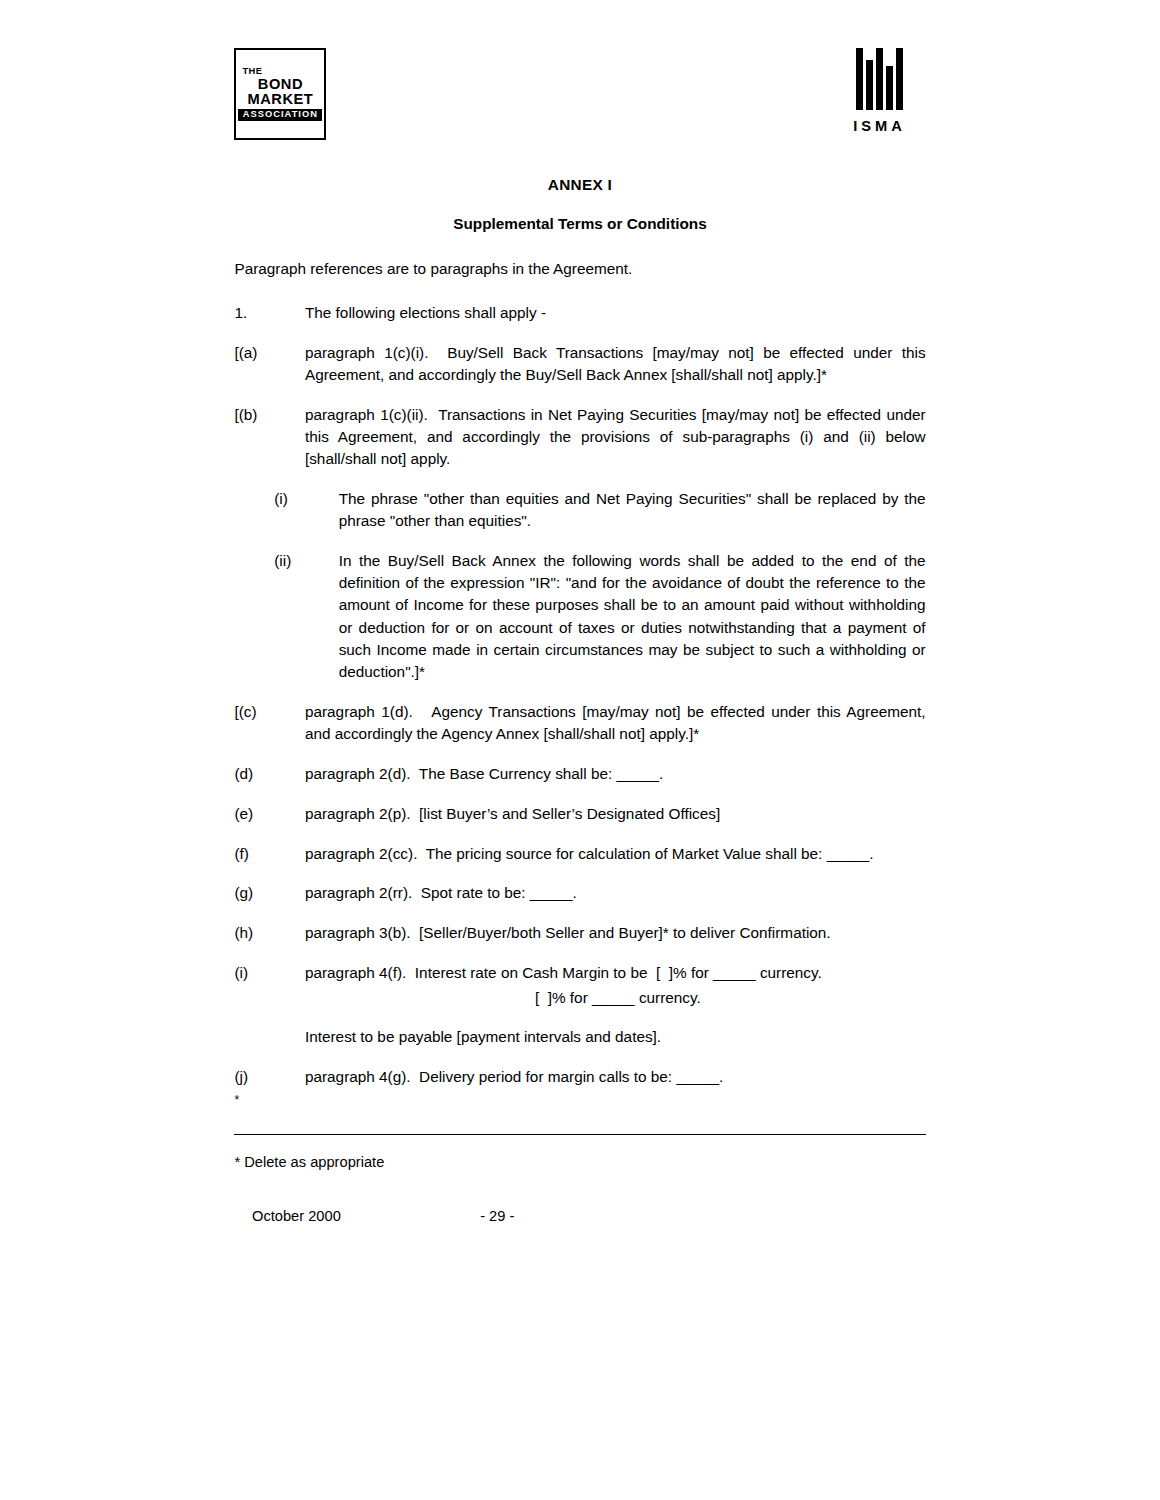THE
BOND
MARKET
ASSOCIATION
ISMA
ANNEX I
Supplemental Terms or Conditions
Paragraph references are to paragraphs in the Agreement.
1.
The following elections shall apply -
[(a)
paragraph 1(c)(i). Buy/Sell Back Transactions [may/may not] be effected under this Agreement, and accordingly the Buy/Sell Back Annex [shall/shall not] apply.]*
[(b)
paragraph 1(c)(ii). Transactions in Net Paying Securities [may/may not] be effected under this Agreement, and accordingly the provisions of sub-paragraphs (i) and (ii) below [shall/shall not] apply.
(i)
The phrase "other than equities and Net Paying Securities" shall be replaced by the phrase "other than equities".
(ii)
In the Buy/Sell Back Annex the following words shall be added to the end of the definition of the expression "IR": "and for the avoidance of doubt the reference to the amount of Income for these purposes shall be to an amount paid without withholding or deduction for or on account of taxes or duties notwithstanding that a payment of such Income made in certain circumstances may be subject to such a withholding or deduction".]*
[(c)
paragraph 1(d). Agency Transactions [may/may not] be effected under this Agreement, and accordingly the Agency Annex [shall/shall not] apply.]*
(d)
paragraph 2(d). The Base Currency shall be: _____.
(e)
paragraph 2(p). [list Buyer’s and Seller’s Designated Offices]
(f)
paragraph 2(cc). The pricing source for calculation of Market Value shall be: _____.
(g)
paragraph 2(rr). Spot rate to be: _____.
(h)
paragraph 3(b). [Seller/Buyer/both Seller and Buyer]* to deliver Confirmation.
(i)
paragraph 4(f). Interest rate on Cash Margin to be [ ]% for _____ currency.
[ ]% for _____ currency.
Interest to be payable [payment intervals and dates].
(j)
paragraph 4(g). Delivery period for margin calls to be: _____.
*
* Delete as appropriate
October 2000 - 29 -